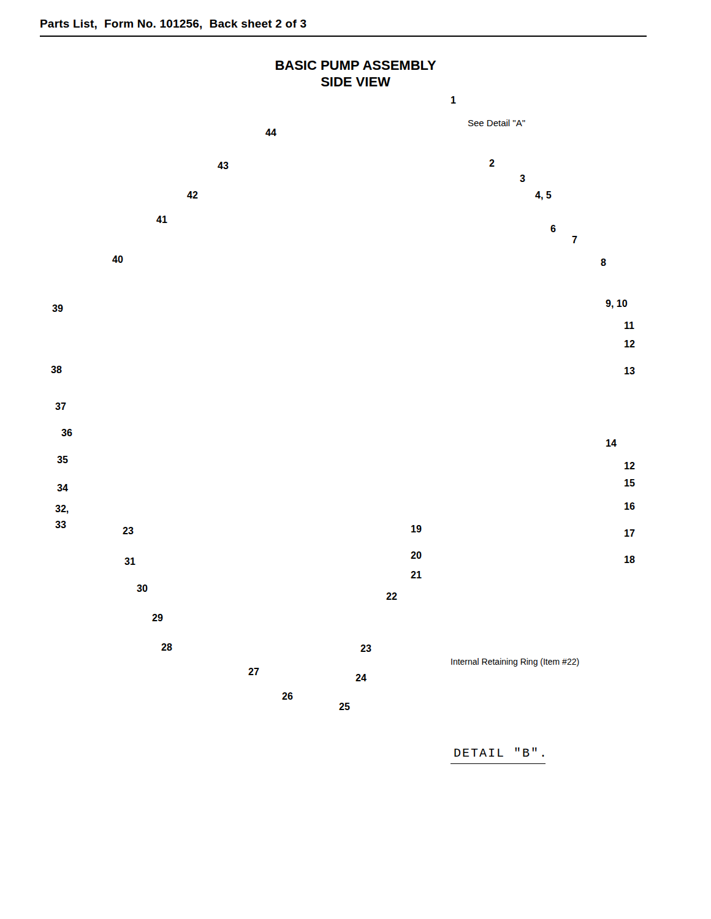Parts List, Form No. 101256, Back sheet 2 of 3
BASIC PUMP ASSEMBLY
SIDE VIEW
See Detail "A"
1
2
3
4, 5
6
7
8
9, 10
11
12
13
14
12
15
16
17
18
19
20
21
22
23
24
25
26
27
28
29
30
31
32,
33
34
35
36
37
38
39
40
41
42
43
44
23
Internal Retaining Ring (Item #22)
DETAIL "B".